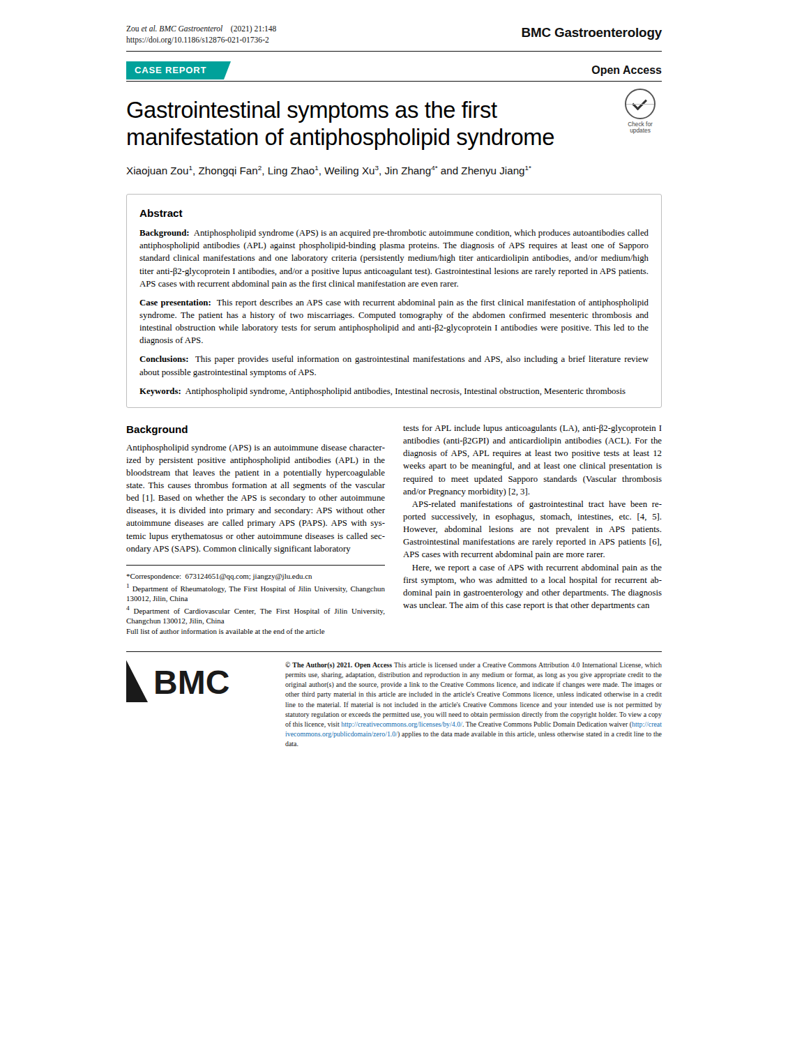Zou et al. BMC Gastroenterol (2021) 21:148
https://doi.org/10.1186/s12876-021-01736-2
BMC Gastroenterology
CASE REPORT
Open Access
Gastrointestinal symptoms as the first manifestation of antiphospholipid syndrome
Check for
updates
Xiaojuan Zou1, Zhongqi Fan2, Ling Zhao1, Weiling Xu3, Jin Zhang4* and Zhenyu Jiang1*
Abstract
Background: Antiphospholipid syndrome (APS) is an acquired pre-thrombotic autoimmune condition, which produces autoantibodies called antiphospholipid antibodies (APL) against phospholipid-binding plasma proteins. The diagnosis of APS requires at least one of Sapporo standard clinical manifestations and one laboratory criteria (persistently medium/high titer anticardiolipin antibodies, and/or medium/high titer anti-β2-glycoprotein I antibodies, and/or a positive lupus anticoagulant test). Gastrointestinal lesions are rarely reported in APS patients. APS cases with recurrent abdominal pain as the first clinical manifestation are even rarer.
Case presentation: This report describes an APS case with recurrent abdominal pain as the first clinical manifestation of antiphospholipid syndrome. The patient has a history of two miscarriages. Computed tomography of the abdomen confirmed mesenteric thrombosis and intestinal obstruction while laboratory tests for serum antiphospholipid and anti-β2-glycoprotein I antibodies were positive. This led to the diagnosis of APS.
Conclusions: This paper provides useful information on gastrointestinal manifestations and APS, also including a brief literature review about possible gastrointestinal symptoms of APS.
Keywords: Antiphospholipid syndrome, Antiphospholipid antibodies, Intestinal necrosis, Intestinal obstruction, Mesenteric thrombosis
Background
Antiphospholipid syndrome (APS) is an autoimmune disease characterized by persistent positive antiphospholipid antibodies (APL) in the bloodstream that leaves the patient in a potentially hypercoagulable state. This causes thrombus formation at all segments of the vascular bed [1]. Based on whether the APS is secondary to other autoimmune diseases, it is divided into primary and secondary: APS without other autoimmune diseases are called primary APS (PAPS). APS with systemic lupus erythematosus or other autoimmune diseases is called secondary APS (SAPS). Common clinically significant laboratory
*Correspondence: 673124651@qq.com; jiangzy@jlu.edu.cn
1 Department of Rheumatology, The First Hospital of Jilin University, Changchun 130012, Jilin, China
4 Department of Cardiovascular Center, The First Hospital of Jilin University, Changchun 130012, Jilin, China
Full list of author information is available at the end of the article
tests for APL include lupus anticoagulants (LA), anti-β2-glycoprotein I antibodies (anti-β2GPI) and anticardiolipin antibodies (ACL). For the diagnosis of APS, APL requires at least two positive tests at least 12 weeks apart to be meaningful, and at least one clinical presentation is required to meet updated Sapporo standards (Vascular thrombosis and/or Pregnancy morbidity) [2, 3].
APS-related manifestations of gastrointestinal tract have been reported successively, in esophagus, stomach, intestines, etc. [4, 5]. However, abdominal lesions are not prevalent in APS patients. Gastrointestinal manifestations are rarely reported in APS patients [6], APS cases with recurrent abdominal pain are more rarer.
Here, we report a case of APS with recurrent abdominal pain as the first symptom, who was admitted to a local hospital for recurrent abdominal pain in gastroenterology and other departments. The diagnosis was unclear. The aim of this case report is that other departments can
BMC
© The Author(s) 2021. Open Access This article is licensed under a Creative Commons Attribution 4.0 International License, which permits use, sharing, adaptation, distribution and reproduction in any medium or format, as long as you give appropriate credit to the original author(s) and the source, provide a link to the Creative Commons licence, and indicate if changes were made. The images or other third party material in this article are included in the article's Creative Commons licence, unless indicated otherwise in a credit line to the material. If material is not included in the article's Creative Commons licence and your intended use is not permitted by statutory regulation or exceeds the permitted use, you will need to obtain permission directly from the copyright holder. To view a copy of this licence, visit http://creativecommons.org/licenses/by/4.0/. The Creative Commons Public Domain Dedication waiver (http://creativecommons.org/publicdomain/zero/1.0/) applies to the data made available in this article, unless otherwise stated in a credit line to the data.